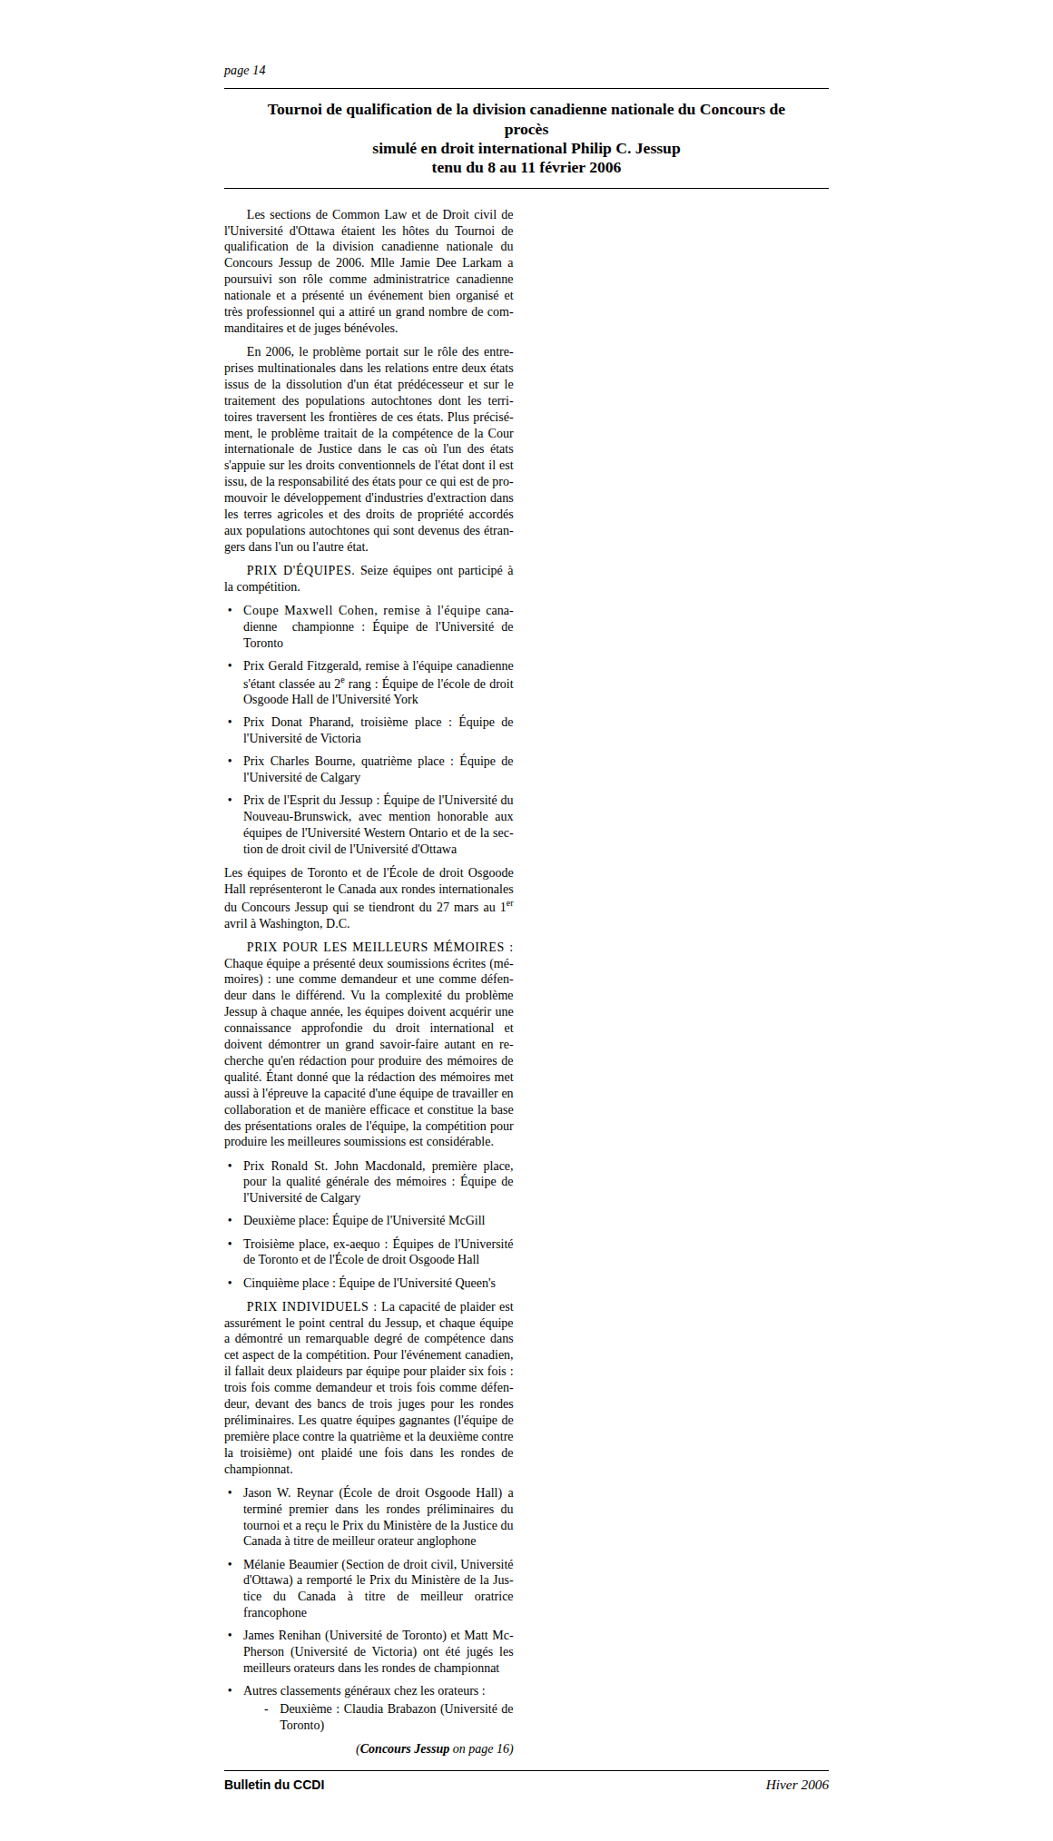page 14
Tournoi de qualification de la division canadienne nationale du Concours de procès simulé en droit international Philip C. Jessup tenu du 8 au 11 février 2006
Les sections de Common Law et de Droit civil de l'Université d'Ottawa étaient les hôtes du Tournoi de qualification de la division canadienne nationale du Concours Jessup de 2006. Mlle Jamie Dee Larkam a poursuivi son rôle comme administratrice canadienne nationale et a présenté un événement bien organisé et très professionnel qui a attiré un grand nombre de commanditaires et de juges bénévoles.
En 2006, le problème portait sur le rôle des entreprises multinationales dans les relations entre deux états issus de la dissolution d'un état prédécesseur et sur le traitement des populations autochtones dont les territoires traversent les frontières de ces états. Plus précisément, le problème traitait de la compétence de la Cour internationale de Justice dans le cas où l'un des états s'appuie sur les droits conventionnels de l'état dont il est issu, de la responsabilité des états pour ce qui est de promouvoir le développement d'industries d'extraction dans les terres agricoles et des droits de propriété accordés aux populations autochtones qui sont devenus des étrangers dans l'un ou l'autre état.
PRIX D'ÉQUIPES. Seize équipes ont participé à la compétition.
Coupe Maxwell Cohen, remise à l'équipe canadienne championne : Équipe de l'Université de Toronto
Prix Gerald Fitzgerald, remise à l'équipe canadienne s'étant classée au 2e rang : Équipe de l'école de droit Osgoode Hall de l'Université York
Prix Donat Pharand, troisième place : Équipe de l'Université de Victoria
Prix Charles Bourne, quatrième place : Équipe de l'Université de Calgary
Prix de l'Esprit du Jessup : Équipe de l'Université du Nouveau-Brunswick, avec mention honorable aux équipes de l'Université Western Ontario et de la section de droit civil de l'Université d'Ottawa
Les équipes de Toronto et de l'École de droit Osgoode Hall représenteront le Canada aux rondes internationales du Concours Jessup qui se tiendront du 27 mars au 1er avril à Washington, D.C.
PRIX POUR LES MEILLEURS MÉMOIRES : Chaque équipe a présenté deux soumissions écrites (mémoires) : une comme demandeur et une comme défendeur dans le différend. Vu la complexité du problème Jessup à chaque année, les équipes doivent acquérir une connaissance approfondie du droit international et doivent démontrer un grand savoir-faire autant en recherche qu'en rédaction pour produire des mémoires de qualité. Étant donné que la rédaction des mémoires met aussi à l'épreuve la capacité d'une équipe de travailler en collaboration et de manière efficace et constitue la base des présentations orales de l'équipe, la compétition pour produire les meilleures soumissions est considérable.
Prix Ronald St. John Macdonald, première place, pour la qualité générale des mémoires : Équipe de l'Université de Calgary
Deuxième place: Équipe de l'Université McGill
Troisième place, ex-aequo : Équipes de l'Université de Toronto et de l'École de droit Osgoode Hall
Cinquième place : Équipe de l'Université Queen's
PRIX INDIVIDUELS : La capacité de plaider est assurément le point central du Jessup, et chaque équipe a démontré un remarquable degré de compétence dans cet aspect de la compétition. Pour l'événement canadien, il fallait deux plaideurs par équipe pour plaider six fois : trois fois comme demandeur et trois fois comme défendeur, devant des bancs de trois juges pour les rondes préliminaires. Les quatre équipes gagnantes (l'équipe de première place contre la quatrième et la deuxième contre la troisième) ont plaidé une fois dans les rondes de championnat.
Jason W. Reynar (École de droit Osgoode Hall) a terminé premier dans les rondes préliminaires du tournoi et a reçu le Prix du Ministère de la Justice du Canada à titre de meilleur orateur anglophone
Mélanie Beaumier (Section de droit civil, Université d'Ottawa) a remporté le Prix du Ministère de la Justice du Canada à titre de meilleur oratrice francophone
James Renihan (Université de Toronto) et Matt McPherson (Université de Victoria) ont été jugés les meilleurs orateurs dans les rondes de championnat
Autres classements généraux chez les orateurs :
Deuxième : Claudia Brabazon (Université de Toronto)
(Concours Jessup on page 16)
Bulletin du CCDI Hiver 2006